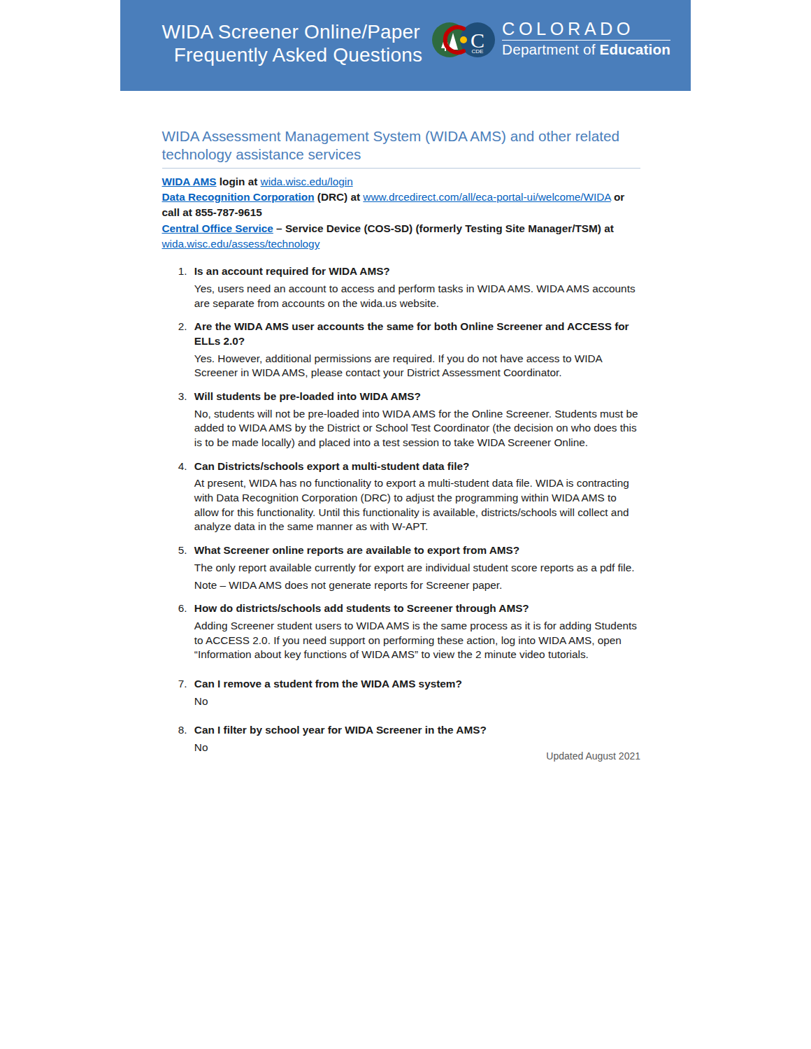WIDA Screener Online/Paper Frequently Asked Questions
C CDE
COLORADO
Department of Education
WIDA Assessment Management System (WIDA AMS) and other related technology assistance services
WIDA AMS login at wida.wisc.edu/login
Data Recognition Corporation (DRC) at www.drcedirect.com/all/eca-portal-ui/welcome/WIDA or call at 855-787-9615
Central Office Service – Service Device (COS-SD) (formerly Testing Site Manager/TSM) at
wida.wisc.edu/assess/technology
Is an account required for WIDA AMS? Yes, users need an account to access and perform tasks in WIDA AMS. WIDA AMS accounts are separate from accounts on the wida.us website.
Are the WIDA AMS user accounts the same for both Online Screener and ACCESS for ELLs 2.0? Yes. However, additional permissions are required. If you do not have access to WIDA Screener in WIDA AMS, please contact your District Assessment Coordinator.
Will students be pre-loaded into WIDA AMS? No, students will not be pre-loaded into WIDA AMS for the Online Screener. Students must be added to WIDA AMS by the District or School Test Coordinator (the decision on who does this is to be made locally) and placed into a test session to take WIDA Screener Online.
Can Districts/schools export a multi-student data file? At present, WIDA has no functionality to export a multi-student data file. WIDA is contracting with Data Recognition Corporation (DRC) to adjust the programming within WIDA AMS to allow for this functionality. Until this functionality is available, districts/schools will collect and analyze data in the same manner as with W-APT.
What Screener online reports are available to export from AMS? The only report available currently for export are individual student score reports as a pdf file. Note – WIDA AMS does not generate reports for Screener paper.
How do districts/schools add students to Screener through AMS? Adding Screener student users to WIDA AMS is the same process as it is for adding Students to ACCESS 2.0. If you need support on performing these action, log into WIDA AMS, open “Information about key functions of WIDA AMS” to view the 2 minute video tutorials.
Can I remove a student from the WIDA AMS system? No
Can I filter by school year for WIDA Screener in the AMS? No
Updated August 2021